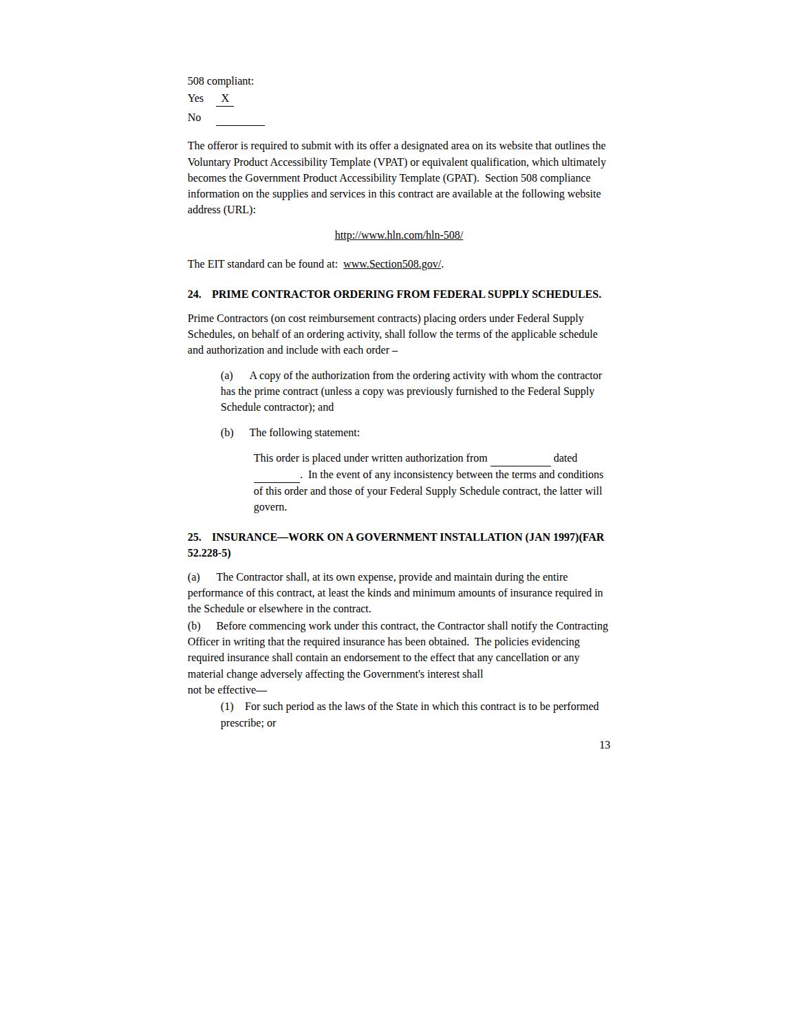508 compliant:
Yes X
No
The offeror is required to submit with its offer a designated area on its website that outlines the Voluntary Product Accessibility Template (VPAT) or equivalent qualification, which ultimately becomes the Government Product Accessibility Template (GPAT). Section 508 compliance information on the supplies and services in this contract are available at the following website address (URL):
http://www.hln.com/hln-508/
The EIT standard can be found at: www.Section508.gov/.
24. PRIME CONTRACTOR ORDERING FROM FEDERAL SUPPLY SCHEDULES.
Prime Contractors (on cost reimbursement contracts) placing orders under Federal Supply Schedules, on behalf of an ordering activity, shall follow the terms of the applicable schedule and authorization and include with each order –
(a) A copy of the authorization from the ordering activity with whom the contractor has the prime contract (unless a copy was previously furnished to the Federal Supply Schedule contractor); and
(b) The following statement:
This order is placed under written authorization from dated . In the event of any inconsistency between the terms and conditions of this order and those of your Federal Supply Schedule contract, the latter will govern.
25. INSURANCE—WORK ON A GOVERNMENT INSTALLATION (JAN 1997)(FAR 52.228-5)
(a) The Contractor shall, at its own expense, provide and maintain during the entire performance of this contract, at least the kinds and minimum amounts of insurance required in the Schedule or elsewhere in the contract.
(b) Before commencing work under this contract, the Contractor shall notify the Contracting Officer in writing that the required insurance has been obtained. The policies evidencing required insurance shall contain an endorsement to the effect that any cancellation or any material change adversely affecting the Government's interest shall
not be effective—
(1) For such period as the laws of the State in which this contract is to be performed prescribe; or
13